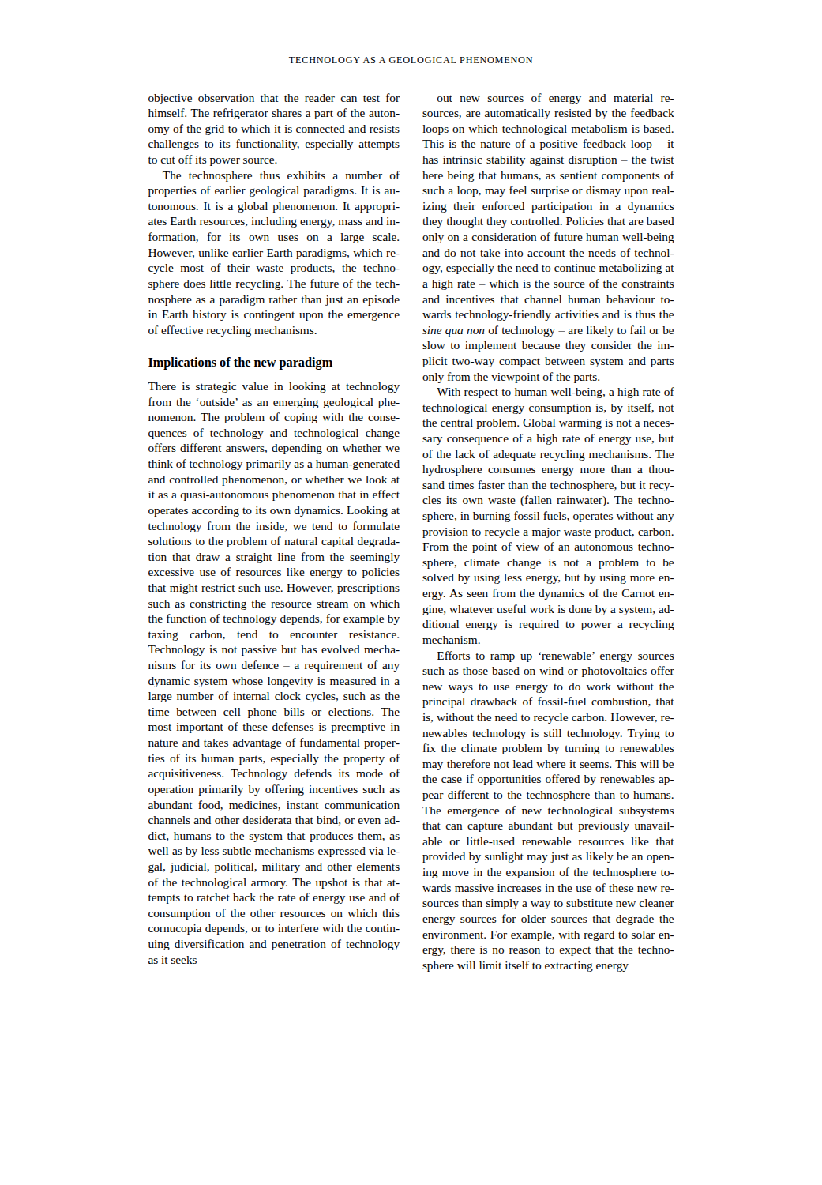Technology as a geological phenomenon
objective observation that the reader can test for himself. The refrigerator shares a part of the autonomy of the grid to which it is connected and resists challenges to its functionality, especially attempts to cut off its power source.
The technosphere thus exhibits a number of properties of earlier geological paradigms. It is autonomous. It is a global phenomenon. It appropriates Earth resources, including energy, mass and information, for its own uses on a large scale. However, unlike earlier Earth paradigms, which recycle most of their waste products, the technosphere does little recycling. The future of the technosphere as a paradigm rather than just an episode in Earth history is contingent upon the emergence of effective recycling mechanisms.
Implications of the new paradigm
There is strategic value in looking at technology from the ‘outside’ as an emerging geological phenomenon. The problem of coping with the consequences of technology and technological change offers different answers, depending on whether we think of technology primarily as a human-generated and controlled phenomenon, or whether we look at it as a quasi-autonomous phenomenon that in effect operates according to its own dynamics. Looking at technology from the inside, we tend to formulate solutions to the problem of natural capital degradation that draw a straight line from the seemingly excessive use of resources like energy to policies that might restrict such use. However, prescriptions such as constricting the resource stream on which the function of technology depends, for example by taxing carbon, tend to encounter resistance. Technology is not passive but has evolved mechanisms for its own defence – a requirement of any dynamic system whose longevity is measured in a large number of internal clock cycles, such as the time between cell phone bills or elections. The most important of these defenses is preemptive in nature and takes advantage of fundamental properties of its human parts, especially the property of acquisitiveness. Technology defends its mode of operation primarily by offering incentives such as abundant food, medicines, instant communication channels and other desiderata that bind, or even addict, humans to the system that produces them, as well as by less subtle mechanisms expressed via legal, judicial, political, military and other elements of the technological armory. The upshot is that attempts to ratchet back the rate of energy use and of consumption of the other resources on which this cornucopia depends, or to interfere with the continuing diversification and penetration of technology as it seeks
out new sources of energy and material resources, are automatically resisted by the feedback loops on which technological metabolism is based. This is the nature of a positive feedback loop – it has intrinsic stability against disruption – the twist here being that humans, as sentient components of such a loop, may feel surprise or dismay upon realizing their enforced participation in a dynamics they thought they controlled. Policies that are based only on a consideration of future human well-being and do not take into account the needs of technology, especially the need to continue metabolizing at a high rate – which is the source of the constraints and incentives that channel human behaviour towards technology-friendly activities and is thus the sine qua non of technology – are likely to fail or be slow to implement because they consider the implicit two-way compact between system and parts only from the viewpoint of the parts.
With respect to human well-being, a high rate of technological energy consumption is, by itself, not the central problem. Global warming is not a necessary consequence of a high rate of energy use, but of the lack of adequate recycling mechanisms. The hydrosphere consumes energy more than a thousand times faster than the technosphere, but it recycles its own waste (fallen rainwater). The technosphere, in burning fossil fuels, operates without any provision to recycle a major waste product, carbon. From the point of view of an autonomous technosphere, climate change is not a problem to be solved by using less energy, but by using more energy. As seen from the dynamics of the Carnot engine, whatever useful work is done by a system, additional energy is required to power a recycling mechanism.
Efforts to ramp up ‘renewable’ energy sources such as those based on wind or photovoltaics offer new ways to use energy to do work without the principal drawback of fossil-fuel combustion, that is, without the need to recycle carbon. However, renewables technology is still technology. Trying to fix the climate problem by turning to renewables may therefore not lead where it seems. This will be the case if opportunities offered by renewables appear different to the technosphere than to humans. The emergence of new technological subsystems that can capture abundant but previously unavailable or little-used renewable resources like that provided by sunlight may just as likely be an opening move in the expansion of the technosphere towards massive increases in the use of these new resources than simply a way to substitute new cleaner energy sources for older sources that degrade the environment. For example, with regard to solar energy, there is no reason to expect that the technosphere will limit itself to extracting energy